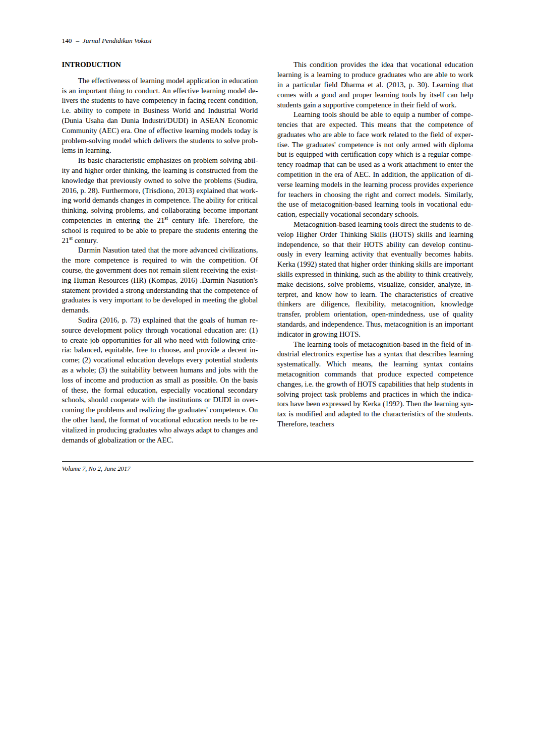140– Jurnal Pendidikan Vokasi
INTRODUCTION
The effectiveness of learning model application in education is an important thing to conduct. An effective learning model delivers the students to have competency in facing recent condition, i.e. ability to compete in Business World and Industrial World (Dunia Usaha dan Dunia Industri/DUDI) in ASEAN Economic Community (AEC) era. One of effective learning models today is problem-solving model which delivers the students to solve problems in learning.
Its basic characteristic emphasizes on problem solving ability and higher order thinking, the learning is constructed from the knowledge that previously owned to solve the problems (Sudira, 2016, p. 28). Furthermore, (Trisdiono, 2013) explained that working world demands changes in competence. The ability for critical thinking, solving problems, and collaborating become important competencies in entering the 21st century life. Therefore, the school is required to be able to prepare the students entering the 21st century.
Darmin Nasution tated that the more advanced civilizations, the more competence is required to win the competition. Of course, the government does not remain silent receiving the existing Human Resources (HR) (Kompas, 2016) .Darmin Nasution's statement provided a strong understanding that the competence of graduates is very important to be developed in meeting the global demands.
Sudira (2016, p. 73) explained that the goals of human resource development policy through vocational education are: (1) to create job opportunities for all who need with following criteria: balanced, equitable, free to choose, and provide a decent income; (2) vocational education develops every potential students as a whole; (3) the suitability between humans and jobs with the loss of income and production as small as possible. On the basis of these, the formal education, especially vocational secondary schools, should cooperate with the institutions or DUDI in overcoming the problems and realizing the graduates' competence. On the other hand, the format of vocational education needs to be revitalized in producing graduates who always adapt to changes and demands of globalization or the AEC.
This condition provides the idea that vocational education learning is a learning to produce graduates who are able to work in a particular field Dharma et al. (2013, p. 30). Learning that comes with a good and proper learning tools by itself can help students gain a supportive competence in their field of work.
Learning tools should be able to equip a number of competencies that are expected. This means that the competence of graduates who are able to face work related to the field of expertise. The graduates' competence is not only armed with diploma but is equipped with certification copy which is a regular competency roadmap that can be used as a work attachment to enter the competition in the era of AEC. In addition, the application of diverse learning models in the learning process provides experience for teachers in choosing the right and correct models. Similarly, the use of metacognition-based learning tools in vocational education, especially vocational secondary schools.
Metacognition-based learning tools direct the students to develop Higher Order Thinking Skills (HOTS) skills and learning independence, so that their HOTS ability can develop continuously in every learning activity that eventually becomes habits. Kerka (1992) stated that higher order thinking skills are important skills expressed in thinking, such as the ability to think creatively, make decisions, solve problems, visualize, consider, analyze, interpret, and know how to learn. The characteristics of creative thinkers are diligence, flexibility, metacognition, knowledge transfer, problem orientation, open-mindedness, use of quality standards, and independence. Thus, metacognition is an important indicator in growing HOTS.
The learning tools of metacognition-based in the field of industrial electronics expertise has a syntax that describes learning systematically. Which means, the learning syntax contains metacognition commands that produce expected competence changes, i.e. the growth of HOTS capabilities that help students in solving project task problems and practices in which the indicators have been expressed by Kerka (1992). Then the learning syntax is modified and adapted to the characteristics of the students. Therefore, teachers
Volume 7, No 2, June 2017